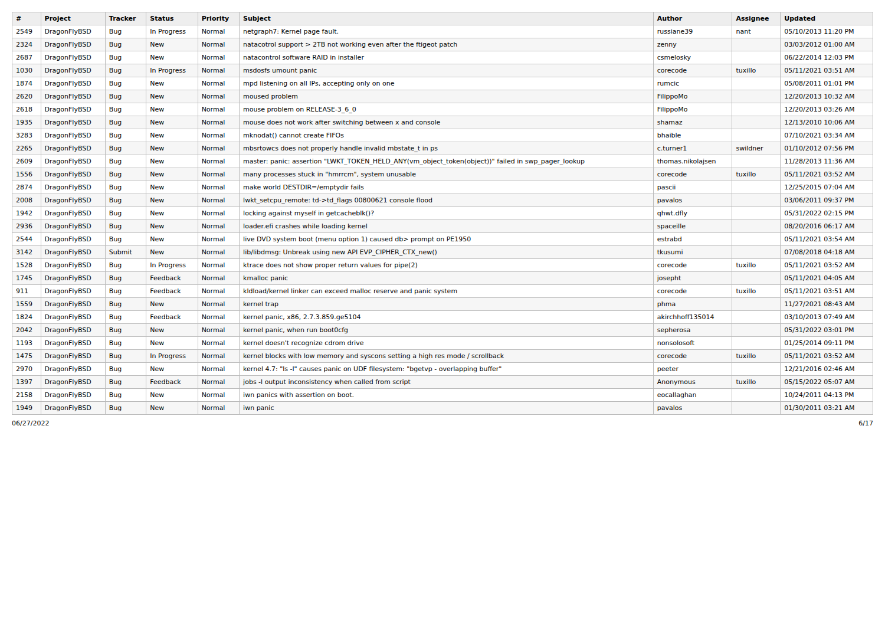| # | Project | Tracker | Status | Priority | Subject | Author | Assignee | Updated |
| --- | --- | --- | --- | --- | --- | --- | --- | --- |
| 2549 | DragonFlyBSD | Bug | In Progress | Normal | netgraph7: Kernel page fault. | russiane39 | nant | 05/10/2013 11:20 PM |
| 2324 | DragonFlyBSD | Bug | New | Normal | natacotrol support > 2TB not working even after the ftigeot patch | zenny | | 03/03/2012 01:00 AM |
| 2687 | DragonFlyBSD | Bug | New | Normal | natacontrol software RAID in installer | csmelosky | | 06/22/2014 12:03 PM |
| 1030 | DragonFlyBSD | Bug | In Progress | Normal | msdosfs umount panic | corecode | tuxillo | 05/11/2021 03:51 AM |
| 1874 | DragonFlyBSD | Bug | New | Normal | mpd listening on all IPs, accepting only on one | rumcic | | 05/08/2011 01:01 PM |
| 2620 | DragonFlyBSD | Bug | New | Normal | moused problem | FilippoMo | | 12/20/2013 10:32 AM |
| 2618 | DragonFlyBSD | Bug | New | Normal | mouse problem on RELEASE-3_6_0 | FilippoMo | | 12/20/2013 03:26 AM |
| 1935 | DragonFlyBSD | Bug | New | Normal | mouse does not work after switching between x and console | shamaz | | 12/13/2010 10:06 AM |
| 3283 | DragonFlyBSD | Bug | New | Normal | mknodat() cannot create FIFOs | bhaible | | 07/10/2021 03:34 AM |
| 2265 | DragonFlyBSD | Bug | New | Normal | mbsrtowcs does not properly handle invalid mbstate_t in ps | c.turner1 | swildner | 01/10/2012 07:56 PM |
| 2609 | DragonFlyBSD | Bug | New | Normal | master: panic: assertion "LWKT_TOKEN_HELD_ANY(vm_object_token(object))" failed in swp_pager_lookup | thomas.nikolajsen | | 11/28/2013 11:36 AM |
| 1556 | DragonFlyBSD | Bug | New | Normal | many processes stuck in "hmrrcm", system unusable | corecode | tuxillo | 05/11/2021 03:52 AM |
| 2874 | DragonFlyBSD | Bug | New | Normal | make world DESTDIR=/emptydir fails | pascii | | 12/25/2015 07:04 AM |
| 2008 | DragonFlyBSD | Bug | New | Normal | lwkt_setcpu_remote: td->td_flags 00800621 console flood | pavalos | | 03/06/2011 09:37 PM |
| 1942 | DragonFlyBSD | Bug | New | Normal | locking against myself in getcacheblk()? | qhwt.dfly | | 05/31/2022 02:15 PM |
| 2936 | DragonFlyBSD | Bug | New | Normal | loader.efi crashes while loading kernel | spaceille | | 08/20/2016 06:17 AM |
| 2544 | DragonFlyBSD | Bug | New | Normal | live DVD system boot (menu option 1) caused db> prompt on PE1950 | estrabd | | 05/11/2021 03:54 AM |
| 3142 | DragonFlyBSD | Submit | New | Normal | lib/libdmsg: Unbreak using new API EVP_CIPHER_CTX_new() | tkusumi | | 07/08/2018 04:18 AM |
| 1528 | DragonFlyBSD | Bug | In Progress | Normal | ktrace does not show proper return values for pipe(2) | corecode | tuxillo | 05/11/2021 03:52 AM |
| 1745 | DragonFlyBSD | Bug | Feedback | Normal | kmalloc panic | josepht | | 05/11/2021 04:05 AM |
| 911 | DragonFlyBSD | Bug | Feedback | Normal | kldload/kernel linker can exceed malloc reserve and panic system | corecode | tuxillo | 05/11/2021 03:51 AM |
| 1559 | DragonFlyBSD | Bug | New | Normal | kernel trap | phma | | 11/27/2021 08:43 AM |
| 1824 | DragonFlyBSD | Bug | Feedback | Normal | kernel panic, x86, 2.7.3.859.ge5104 | akirchhoff135014 | | 03/10/2013 07:49 AM |
| 2042 | DragonFlyBSD | Bug | New | Normal | kernel panic, when run boot0cfg | sepherosa | | 05/31/2022 03:01 PM |
| 1193 | DragonFlyBSD | Bug | New | Normal | kernel doesn't recognize cdrom drive | nonsolosoft | | 01/25/2014 09:11 PM |
| 1475 | DragonFlyBSD | Bug | In Progress | Normal | kernel blocks with low memory and syscons setting a high res mode / scrollback | corecode | tuxillo | 05/11/2021 03:52 AM |
| 2970 | DragonFlyBSD | Bug | New | Normal | kernel 4.7: "ls -l" causes panic on UDF filesystem: "bgetvp - overlapping buffer" | peeter | | 12/21/2016 02:46 AM |
| 1397 | DragonFlyBSD | Bug | Feedback | Normal | jobs -l output inconsistency when called from script | Anonymous | tuxillo | 05/15/2022 05:07 AM |
| 2158 | DragonFlyBSD | Bug | New | Normal | iwn panics with assertion on boot. | eocallaghan | | 10/24/2011 04:13 PM |
| 1949 | DragonFlyBSD | Bug | New | Normal | iwn panic | pavalos | | 01/30/2011 03:21 AM |
06/27/2022
6/17